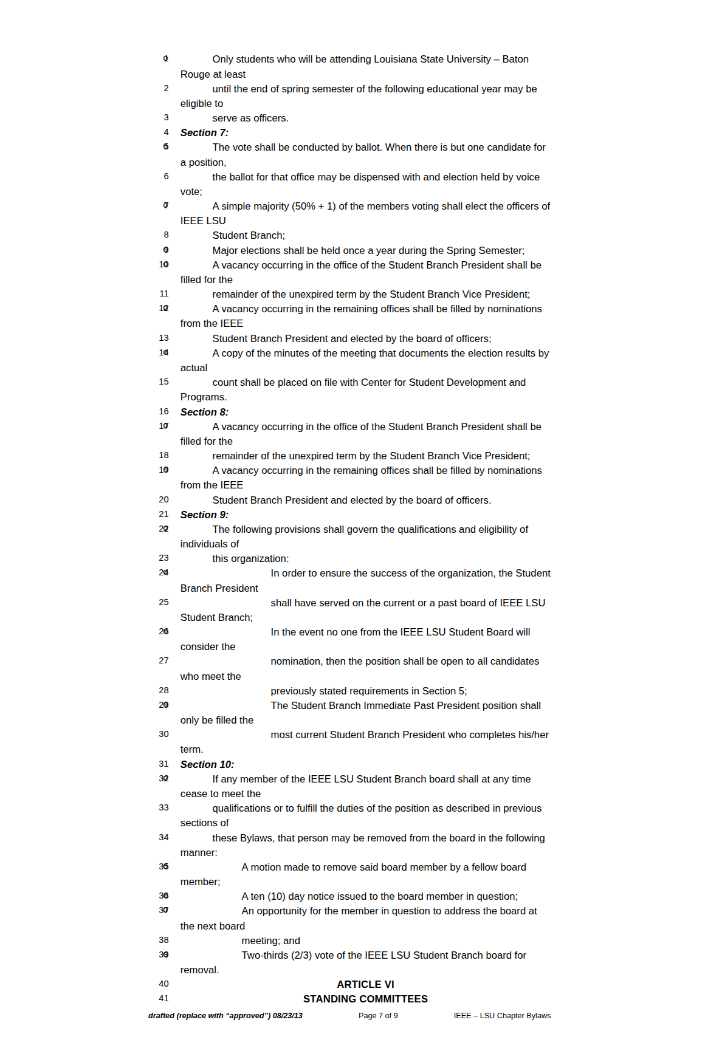Only students who will be attending Louisiana State University – Baton Rouge at least
until the end of spring semester of the following educational year may be eligible to
serve as officers.
Section 7:
The vote shall be conducted by ballot. When there is but one candidate for a position,
the ballot for that office may be dispensed with and election held by voice vote;
A simple majority (50% + 1) of the members voting shall elect the officers of IEEE LSU
Student Branch;
Major elections shall be held once a year during the Spring Semester;
A vacancy occurring in the office of the Student Branch President shall be filled for the
remainder of the unexpired term by the Student Branch Vice President;
A vacancy occurring in the remaining offices shall be filled by nominations from the IEEE
Student Branch President and elected by the board of officers;
A copy of the minutes of the meeting that documents the election results by actual
count shall be placed on file with Center for Student Development and Programs.
Section 8:
A vacancy occurring in the office of the Student Branch President shall be filled for the
remainder of the unexpired term by the Student Branch Vice President;
A vacancy occurring in the remaining offices shall be filled by nominations from the IEEE
Student Branch President and elected by the board of officers.
Section 9:
The following provisions shall govern the qualifications and eligibility of individuals of
this organization:
In order to ensure the success of the organization, the Student Branch President
shall have served on the current or a past board of IEEE LSU Student Branch;
In the event no one from the IEEE LSU Student Board will consider the
nomination, then the position shall be open to all candidates who meet the
previously stated requirements in Section 5;
The Student Branch Immediate Past President position shall only be filled the
most current Student Branch President who completes his/her term.
Section 10:
If any member of the IEEE LSU Student Branch board shall at any time cease to meet the
qualifications or to fulfill the duties of the position as described in previous sections of
these Bylaws, that person may be removed from the board in the following manner:
A motion made to remove said board member by a fellow board member;
A ten (10) day notice issued to the board member in question;
An opportunity for the member in question to address the board at the next board
meeting; and
Two-thirds (2/3) vote of the IEEE LSU Student Branch board for removal.
ARTICLE VI
STANDING COMMITTEES
drafted (replace with “approved”) 08/23/13
Page 7 of 9
IEEE – LSU Chapter Bylaws